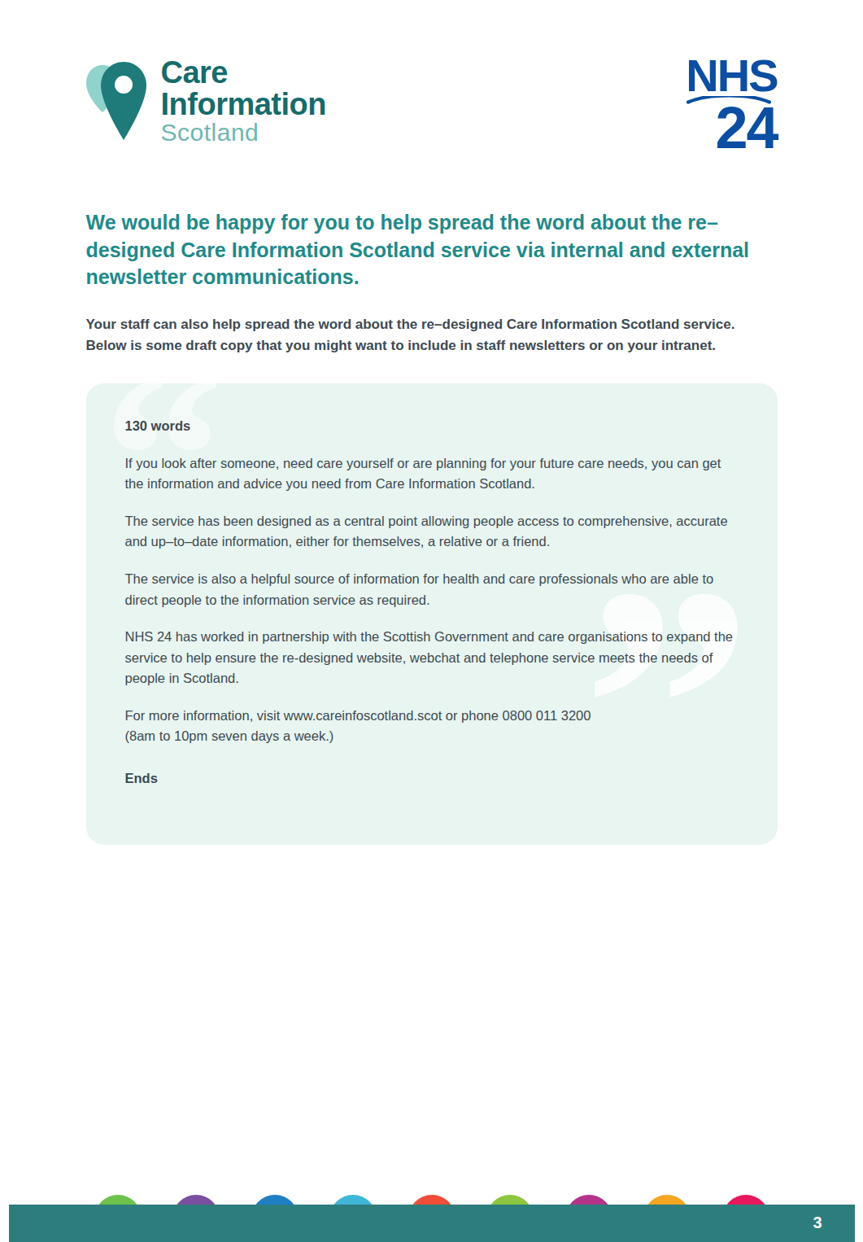Care Information Scotland
NHS 24
We would be happy for you to help spread the word about the re–designed Care Information Scotland service via internal and external newsletter communications.
Your staff can also help spread the word about the re–designed Care Information Scotland service. Below is some draft copy that you might want to include in staff newsletters or on your intranet.
“ ”
130 words
If you look after someone, need care yourself or are planning for your future care needs, you can get the information and advice you need from Care Information Scotland.
The service has been designed as a central point allowing people access to comprehensive, accurate and up–to–date information, either for themselves, a relative or a friend.
The service is also a helpful source of information for health and care professionals who are able to direct people to the information service as required.
NHS 24 has worked in partnership with the Scottish Government and care organisations to expand the service to help ensure the re-designed website, webchat and telephone service meets the needs of people in Scotland.
For more information, visit www.careinfoscotland.scot or phone 0800 011 3200
(8am to 10pm seven days a week.)
Ends
£
3